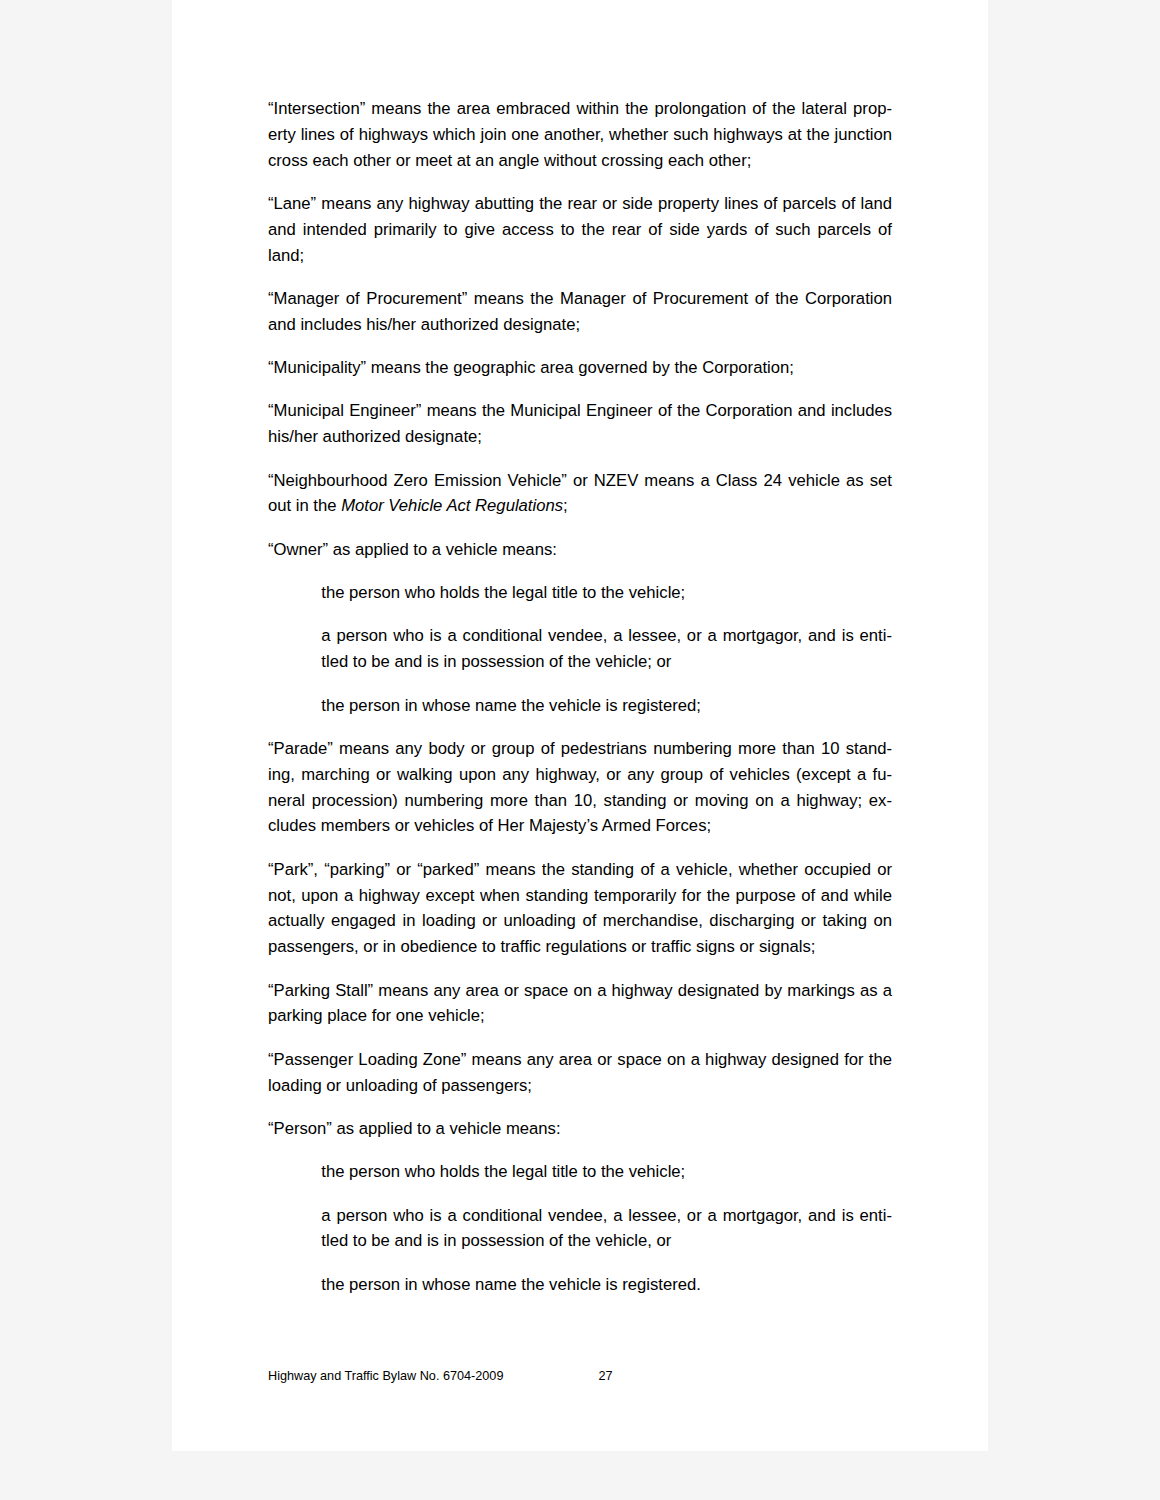“Intersection” means the area embraced within the prolongation of the lateral property lines of highways which join one another, whether such highways at the junction cross each other or meet at an angle without crossing each other;
“Lane” means any highway abutting the rear or side property lines of parcels of land and intended primarily to give access to the rear of side yards of such parcels of land;
“Manager of Procurement” means the Manager of Procurement of the Corporation and includes his/her authorized designate;
“Municipality” means the geographic area governed by the Corporation;
“Municipal Engineer” means the Municipal Engineer of the Corporation and includes his/her authorized designate;
“Neighbourhood Zero Emission Vehicle” or NZEV means a Class 24 vehicle as set out in the Motor Vehicle Act Regulations;
“Owner” as applied to a vehicle means:
the person who holds the legal title to the vehicle;
a person who is a conditional vendee, a lessee, or a mortgagor, and is entitled to be and is in possession of the vehicle; or
the person in whose name the vehicle is registered;
“Parade” means any body or group of pedestrians numbering more than 10 standing, marching or walking upon any highway, or any group of vehicles (except a funeral procession) numbering more than 10, standing or moving on a highway; excludes members or vehicles of Her Majesty’s Armed Forces;
“Park”, “parking” or “parked” means the standing of a vehicle, whether occupied or not, upon a highway except when standing temporarily for the purpose of and while actually engaged in loading or unloading of merchandise, discharging or taking on passengers, or in obedience to traffic regulations or traffic signs or signals;
“Parking Stall” means any area or space on a highway designated by markings as a parking place for one vehicle;
“Passenger Loading Zone” means any area or space on a highway designed for the loading or unloading of passengers;
“Person” as applied to a vehicle means:
the person who holds the legal title to the vehicle;
a person who is a conditional vendee, a lessee, or a mortgagor, and is entitled to be and is in possession of the vehicle, or
the person in whose name the vehicle is registered.
Highway and Traffic Bylaw No. 6704-200927